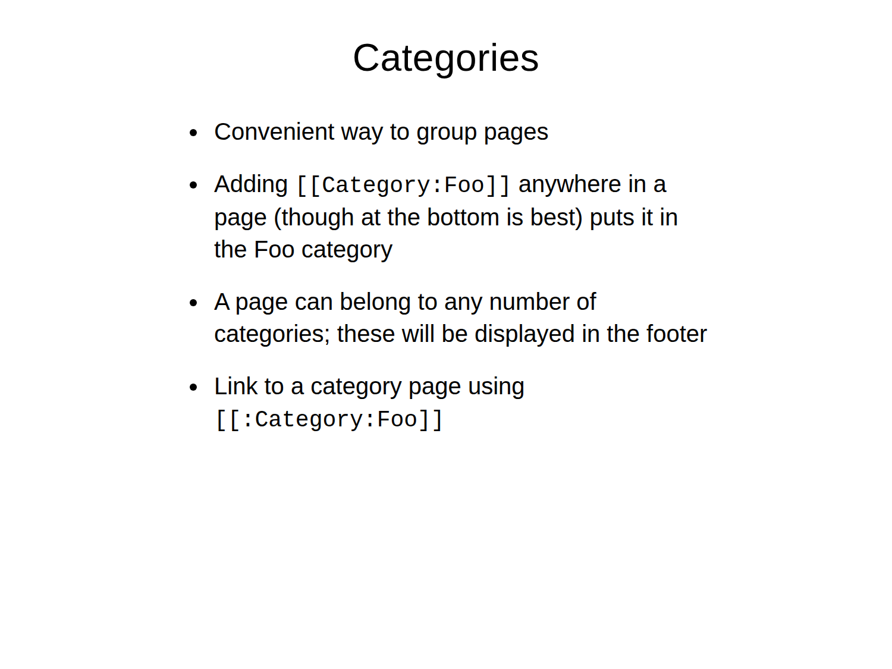Categories
Convenient way to group pages
Adding [[Category:Foo]] anywhere in a page (though at the bottom is best) puts it in the Foo category
A page can belong to any number of categories; these will be displayed in the footer
Link to a category page using [[:Category:Foo]]